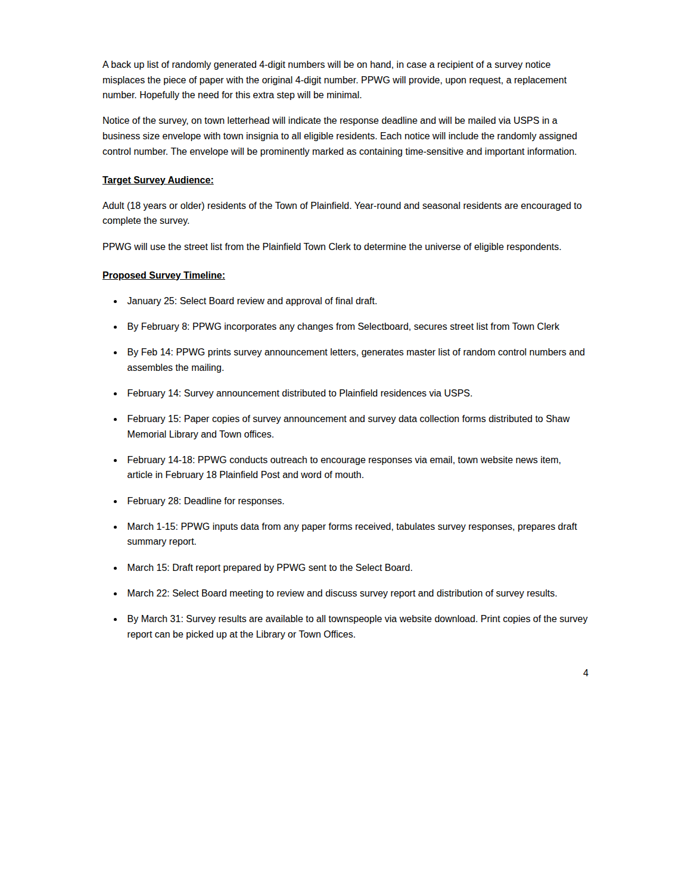A back up list of randomly generated 4-digit numbers will be on hand, in case a recipient of a survey notice misplaces the piece of paper with the original 4-digit number. PPWG will provide, upon request, a replacement number. Hopefully the need for this extra step will be minimal.
Notice of the survey, on town letterhead will indicate the response deadline and will be mailed via USPS in a business size envelope with town insignia to all eligible residents. Each notice will include the randomly assigned control number. The envelope will be prominently marked as containing time-sensitive and important information.
Target Survey Audience:
Adult (18 years or older) residents of the Town of Plainfield. Year-round and seasonal residents are encouraged to complete the survey.
PPWG will use the street list from the Plainfield Town Clerk to determine the universe of eligible respondents.
Proposed Survey Timeline:
January 25: Select Board review and approval of final draft.
By February 8: PPWG incorporates any changes from Selectboard, secures street list from Town Clerk
By Feb 14: PPWG prints survey announcement letters, generates master list of random control numbers and assembles the mailing.
February 14: Survey announcement distributed to Plainfield residences via USPS.
February 15: Paper copies of survey announcement and survey data collection forms distributed to Shaw Memorial Library and Town offices.
February 14-18: PPWG conducts outreach to encourage responses via email, town website news item, article in February 18 Plainfield Post and word of mouth.
February 28: Deadline for responses.
March 1-15: PPWG inputs data from any paper forms received, tabulates survey responses, prepares draft summary report.
March 15: Draft report prepared by PPWG sent to the Select Board.
March 22: Select Board meeting to review and discuss survey report and distribution of survey results.
By March 31: Survey results are available to all townspeople via website download. Print copies of the survey report can be picked up at the Library or Town Offices.
4